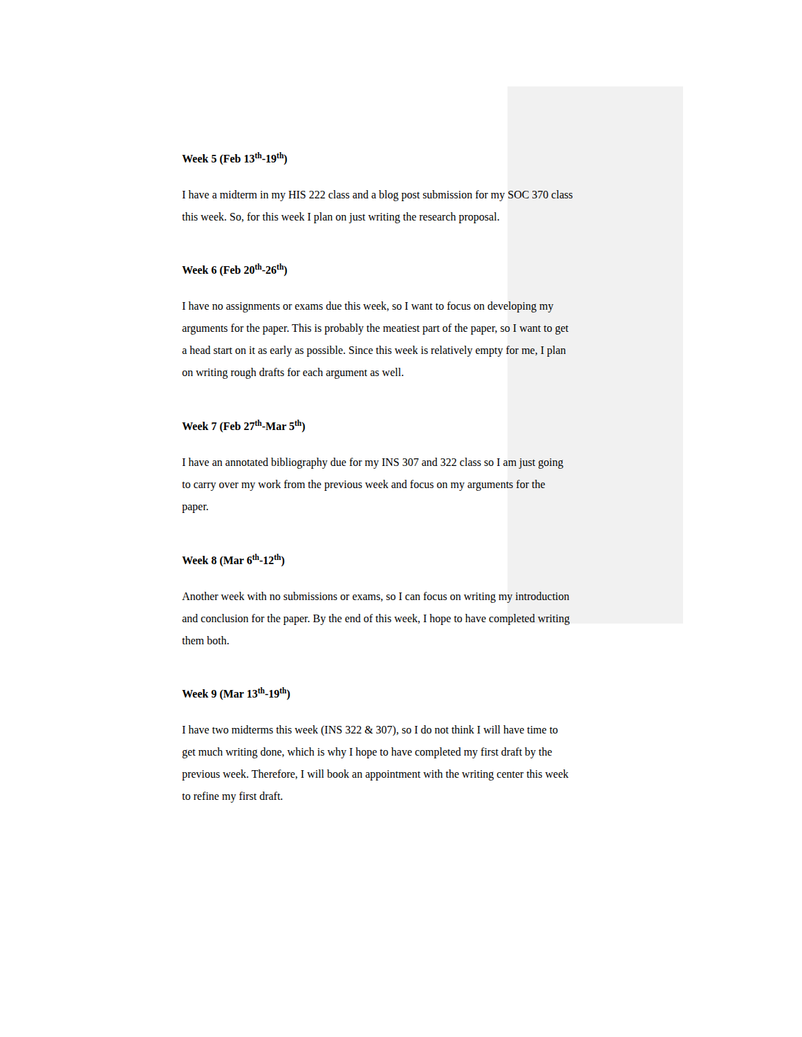Week 5 (Feb 13th-19th)
I have a midterm in my HIS 222 class and a blog post submission for my SOC 370 class this week. So, for this week I plan on just writing the research proposal.
Week 6 (Feb 20th-26th)
I have no assignments or exams due this week, so I want to focus on developing my arguments for the paper. This is probably the meatiest part of the paper, so I want to get a head start on it as early as possible. Since this week is relatively empty for me, I plan on writing rough drafts for each argument as well.
Week 7 (Feb 27th-Mar 5th)
I have an annotated bibliography due for my INS 307 and 322 class so I am just going to carry over my work from the previous week and focus on my arguments for the paper.
Week 8 (Mar 6th-12th)
Another week with no submissions or exams, so I can focus on writing my introduction and conclusion for the paper. By the end of this week, I hope to have completed writing them both.
Week 9 (Mar 13th-19th)
I have two midterms this week (INS 322 & 307), so I do not think I will have time to get much writing done, which is why I hope to have completed my first draft by the previous week. Therefore, I will book an appointment with the writing center this week to refine my first draft.